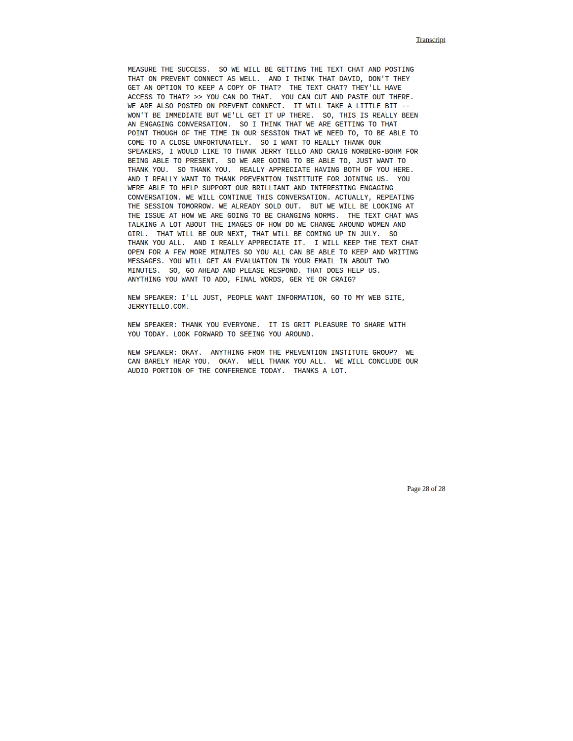Transcript
MEASURE THE SUCCESS. SO WE WILL BE GETTING THE TEXT CHAT AND POSTING THAT ON PREVENT CONNECT AS WELL. AND I THINK THAT DAVID, DON'T THEY GET AN OPTION TO KEEP A COPY OF THAT? THE TEXT CHAT? THEY'LL HAVE ACCESS TO THAT? >> YOU CAN DO THAT. YOU CAN CUT AND PASTE OUT THERE. WE ARE ALSO POSTED ON PREVENT CONNECT. IT WILL TAKE A LITTLE BIT -- WON'T BE IMMEDIATE BUT WE'LL GET IT UP THERE. SO, THIS IS REALLY BEEN AN ENGAGING CONVERSATION. SO I THINK THAT WE ARE GETTING TO THAT POINT THOUGH OF THE TIME IN OUR SESSION THAT WE NEED TO, TO BE ABLE TO COME TO A CLOSE UNFORTUNATELY. SO I WANT TO REALLY THANK OUR SPEAKERS, I WOULD LIKE TO THANK JERRY TELLO AND CRAIG NORBERG-BOHM FOR BEING ABLE TO PRESENT. SO WE ARE GOING TO BE ABLE TO, JUST WANT TO THANK YOU. SO THANK YOU. REALLY APPRECIATE HAVING BOTH OF YOU HERE. AND I REALLY WANT TO THANK PREVENTION INSTITUTE FOR JOINING US. YOU WERE ABLE TO HELP SUPPORT OUR BRILLIANT AND INTERESTING ENGAGING CONVERSATION. WE WILL CONTINUE THIS CONVERSATION. ACTUALLY, REPEATING THE SESSION TOMORROW. WE ALREADY SOLD OUT. BUT WE WILL BE LOOKING AT THE ISSUE AT HOW WE ARE GOING TO BE CHANGING NORMS. THE TEXT CHAT WAS TALKING A LOT ABOUT THE IMAGES OF HOW DO WE CHANGE AROUND WOMEN AND GIRL. THAT WILL BE OUR NEXT, THAT WILL BE COMING UP IN JULY. SO THANK YOU ALL. AND I REALLY APPRECIATE IT. I WILL KEEP THE TEXT CHAT OPEN FOR A FEW MORE MINUTES SO YOU ALL CAN BE ABLE TO KEEP AND WRITING MESSAGES. YOU WILL GET AN EVALUATION IN YOUR EMAIL IN ABOUT TWO MINUTES. SO, GO AHEAD AND PLEASE RESPOND. THAT DOES HELP US. ANYTHING YOU WANT TO ADD, FINAL WORDS, GER YE OR CRAIG? NEW SPEAKER: I'LL JUST, PEOPLE WANT INFORMATION, GO TO MY WEB SITE, JERRYTELLO.COM. NEW SPEAKER: THANK YOU EVERYONE. IT IS GRIT PLEASURE TO SHARE WITH YOU TODAY. LOOK FORWARD TO SEEING YOU AROUND. NEW SPEAKER: OKAY. ANYTHING FROM THE PREVENTION INSTITUTE GROUP? WE CAN BARELY HEAR YOU. OKAY. WELL THANK YOU ALL. WE WILL CONCLUDE OUR AUDIO PORTION OF THE CONFERENCE TODAY. THANKS A LOT.
Page 28 of 28